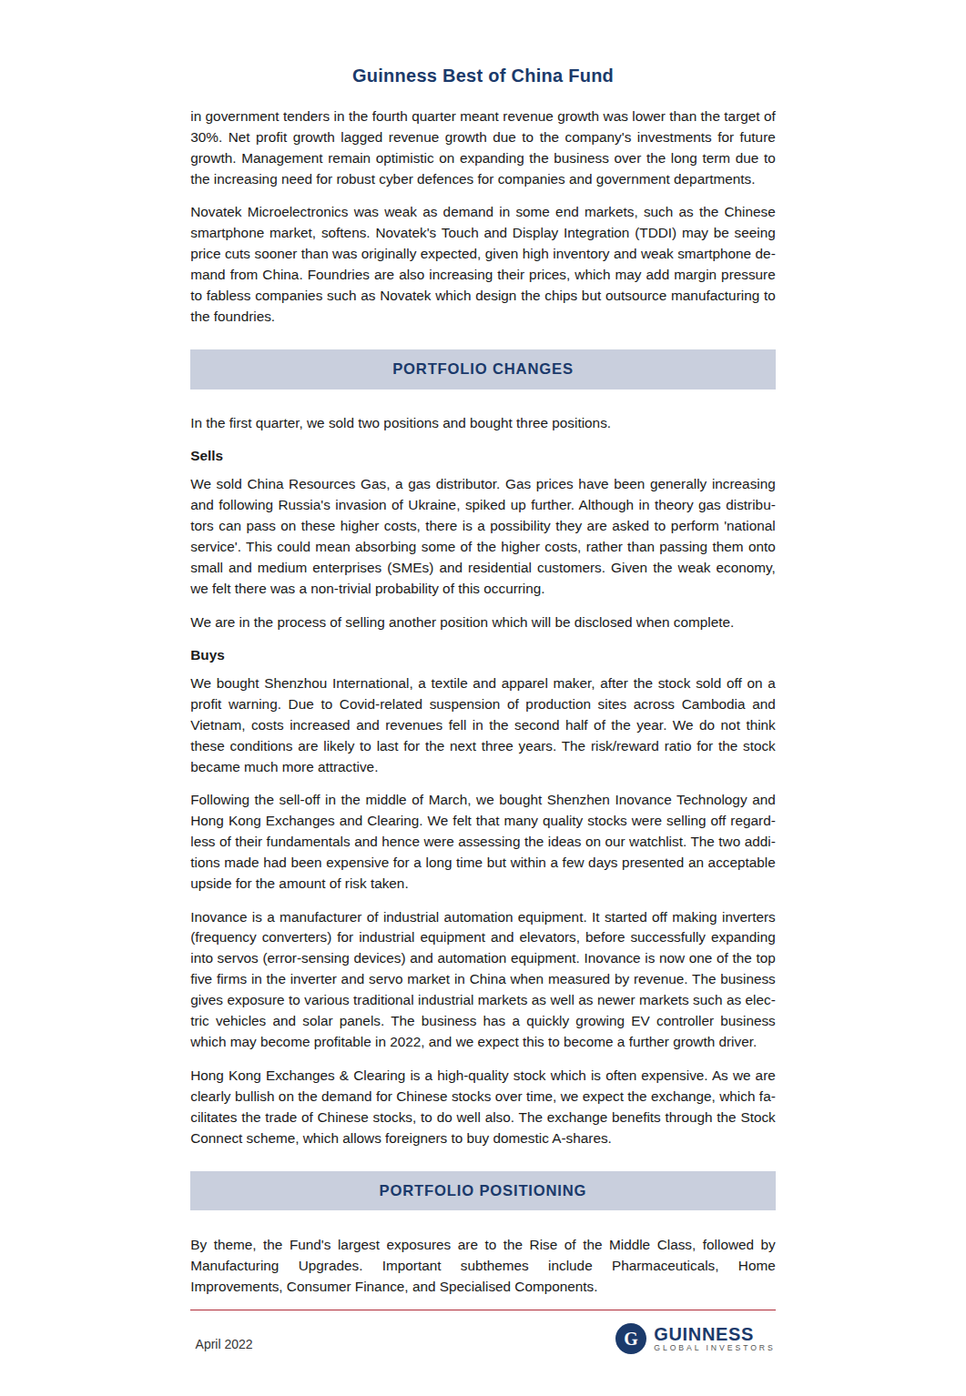Guinness Best of China Fund
in government tenders in the fourth quarter meant revenue growth was lower than the target of 30%. Net profit growth lagged revenue growth due to the company's investments for future growth. Management remain optimistic on expanding the business over the long term due to the increasing need for robust cyber defences for companies and government departments.
Novatek Microelectronics was weak as demand in some end markets, such as the Chinese smartphone market, softens. Novatek's Touch and Display Integration (TDDI) may be seeing price cuts sooner than was originally expected, given high inventory and weak smartphone demand from China. Foundries are also increasing their prices, which may add margin pressure to fabless companies such as Novatek which design the chips but outsource manufacturing to the foundries.
PORTFOLIO CHANGES
In the first quarter, we sold two positions and bought three positions.
Sells
We sold China Resources Gas, a gas distributor. Gas prices have been generally increasing and following Russia's invasion of Ukraine, spiked up further. Although in theory gas distributors can pass on these higher costs, there is a possibility they are asked to perform 'national service'. This could mean absorbing some of the higher costs, rather than passing them onto small and medium enterprises (SMEs) and residential customers. Given the weak economy, we felt there was a non-trivial probability of this occurring.
We are in the process of selling another position which will be disclosed when complete.
Buys
We bought Shenzhou International, a textile and apparel maker, after the stock sold off on a profit warning. Due to Covid-related suspension of production sites across Cambodia and Vietnam, costs increased and revenues fell in the second half of the year. We do not think these conditions are likely to last for the next three years. The risk/reward ratio for the stock became much more attractive.
Following the sell-off in the middle of March, we bought Shenzhen Inovance Technology and Hong Kong Exchanges and Clearing. We felt that many quality stocks were selling off regardless of their fundamentals and hence were assessing the ideas on our watchlist. The two additions made had been expensive for a long time but within a few days presented an acceptable upside for the amount of risk taken.
Inovance is a manufacturer of industrial automation equipment. It started off making inverters (frequency converters) for industrial equipment and elevators, before successfully expanding into servos (error-sensing devices) and automation equipment. Inovance is now one of the top five firms in the inverter and servo market in China when measured by revenue. The business gives exposure to various traditional industrial markets as well as newer markets such as electric vehicles and solar panels. The business has a quickly growing EV controller business which may become profitable in 2022, and we expect this to become a further growth driver.
Hong Kong Exchanges & Clearing is a high-quality stock which is often expensive. As we are clearly bullish on the demand for Chinese stocks over time, we expect the exchange, which facilitates the trade of Chinese stocks, to do well also. The exchange benefits through the Stock Connect scheme, which allows foreigners to buy domestic A-shares.
PORTFOLIO POSITIONING
By theme, the Fund's largest exposures are to the Rise of the Middle Class, followed by Manufacturing Upgrades. Important subthemes include Pharmaceuticals, Home Improvements, Consumer Finance, and Specialised Components.
April 2022
G
GUINNESS
Global Investors